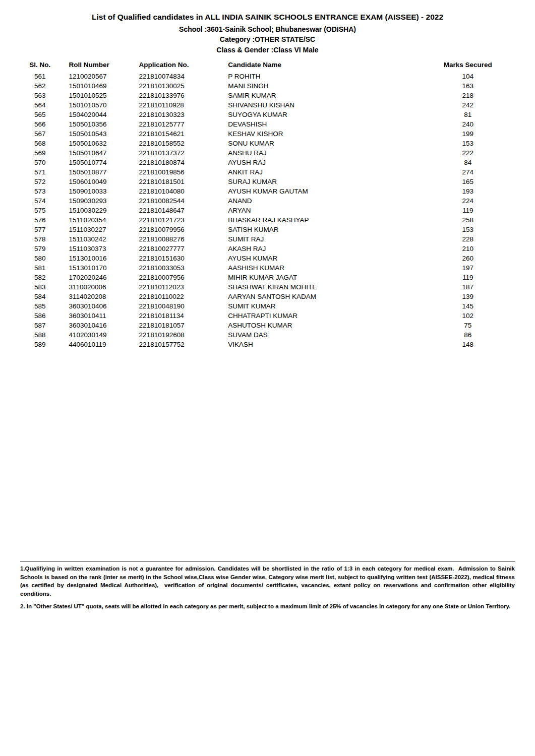List of Qualified candidates in ALL INDIA SAINIK SCHOOLS ENTRANCE EXAM (AISSEE) - 2022
School :3601-Sainik School; Bhubaneswar (ODISHA)
Category :OTHER STATE/SC
Class & Gender :Class VI Male
| Sl. No. | Roll Number | Application No. | Candidate Name | Marks Secured |
| --- | --- | --- | --- | --- |
| 561 | 1210020567 | 221810074834 | P ROHITH | 104 |
| 562 | 1501010469 | 221810130025 | MANI SINGH | 163 |
| 563 | 1501010525 | 221810133976 | SAMIR KUMAR | 218 |
| 564 | 1501010570 | 221810110928 | SHIVANSHU KISHAN | 242 |
| 565 | 1504020044 | 221810130323 | SUYOGYA KUMAR | 81 |
| 566 | 1505010356 | 221810125777 | DEVASHISH | 240 |
| 567 | 1505010543 | 221810154621 | KESHAV KISHOR | 199 |
| 568 | 1505010632 | 221810158552 | SONU KUMAR | 153 |
| 569 | 1505010647 | 221810137372 | ANSHU RAJ | 222 |
| 570 | 1505010774 | 221810180874 | AYUSH RAJ | 84 |
| 571 | 1505010877 | 221810019856 | ANKIT RAJ | 274 |
| 572 | 1506010049 | 221810181501 | SURAJ KUMAR | 165 |
| 573 | 1509010033 | 221810104080 | AYUSH KUMAR GAUTAM | 193 |
| 574 | 1509030293 | 221810082544 | ANAND | 224 |
| 575 | 1510030229 | 221810148647 | ARYAN | 119 |
| 576 | 1511020354 | 221810121723 | BHASKAR RAJ KASHYAP | 258 |
| 577 | 1511030227 | 221810079956 | SATISH KUMAR | 153 |
| 578 | 1511030242 | 221810088276 | SUMIT RAJ | 228 |
| 579 | 1511030373 | 221810027777 | AKASH RAJ | 210 |
| 580 | 1513010016 | 221810151630 | AYUSH KUMAR | 260 |
| 581 | 1513010170 | 221810033053 | AASHISH KUMAR | 197 |
| 582 | 1702020246 | 221810007956 | MIHIR KUMAR JAGAT | 119 |
| 583 | 3110020006 | 221810112023 | SHASHWAT KIRAN MOHITE | 187 |
| 584 | 3114020208 | 221810110022 | AARYAN SANTOSH KADAM | 139 |
| 585 | 3603010406 | 221810048190 | SUMIT KUMAR | 145 |
| 586 | 3603010411 | 221810181134 | CHHATRAPTI KUMAR | 102 |
| 587 | 3603010416 | 221810181057 | ASHUTOSH KUMAR | 75 |
| 588 | 4102030149 | 221810192608 | SUVAM DAS | 86 |
| 589 | 4406010119 | 221810157752 | VIKASH | 148 |
1.Qualifiying in written examination is not a guarantee for admission. Candidates will be shortlisted in the ratio of 1:3 in each category for medical exam. Admission to Sainik Schools is based on the rank (inter se merit) in the School wise,Class wise Gender wise, Category wise merit list, subject to qualifying written test (AISSEE-2022), medical fitness (as certified by designated Medical Authorities), verification of original documents/ certificates, vacancies, extant policy on reservations and confirmation other eligibility conditions.
2. In "Other States/ UT" quota, seats will be allotted in each category as per merit, subject to a maximum limit of 25% of vacancies in category for any one State or Union Territory.